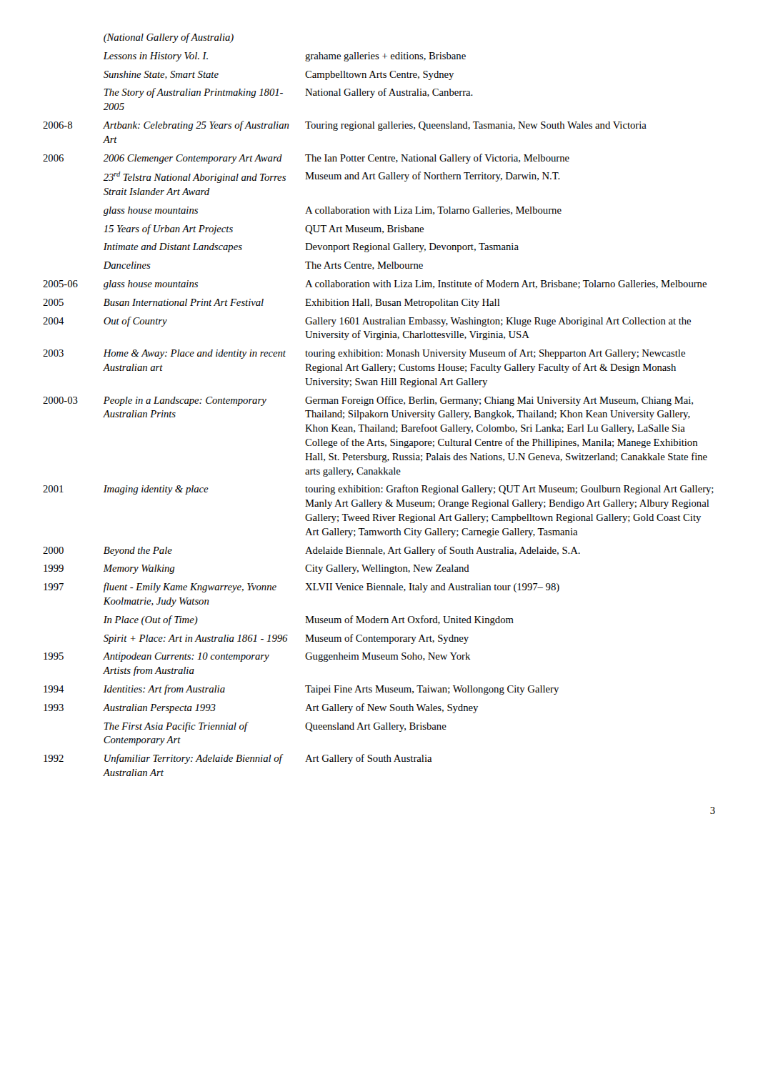| | (National Gallery of Australia) | |
| | Lessons in History Vol. I. | grahame galleries + editions, Brisbane |
| | Sunshine State, Smart State | Campbelltown Arts Centre, Sydney |
| | The Story of Australian Printmaking 1801-2005 | National Gallery of Australia, Canberra. |
| 2006-8 | Artbank: Celebrating 25 Years of Australian Art | Touring regional galleries, Queensland, Tasmania, New South Wales and Victoria |
| 2006 | 2006 Clemenger Contemporary Art Award | The Ian Potter Centre, National Gallery of Victoria, Melbourne |
| | 23 rd Telstra National Aboriginal and Torres Strait Islander Art Award | Museum and Art Gallery of Northern Territory, Darwin, N.T. |
| | glass house mountains | A collaboration with Liza Lim, Tolarno Galleries, Melbourne |
| | 15 Years of Urban Art Projects | QUT Art Museum, Brisbane |
| | Intimate and Distant Landscapes | Devonport Regional Gallery, Devonport, Tasmania |
| | Dancelines | The Arts Centre, Melbourne |
| 2005-06 | glass house mountains | A collaboration with Liza Lim, Institute of Modern Art, Brisbane; Tolarno Galleries, Melbourne |
| 2005 | Busan International Print Art Festival | Exhibition Hall, Busan Metropolitan City Hall |
| 2004 | Out of Country | Gallery 1601 Australian Embassy, Washington; Kluge Ruge Aboriginal Art Collection at the University of Virginia, Charlottesville, Virginia, USA |
| 2003 | Home & Away: Place and identity in recent Australian art | touring exhibition: Monash University Museum of Art; Shepparton Art Gallery; Newcastle Regional Art Gallery; Customs House; Faculty Gallery Faculty of Art & Design Monash University; Swan Hill Regional Art Gallery |
| 2000-03 | People in a Landscape: Contemporary Australian Prints | German Foreign Office, Berlin, Germany; Chiang Mai University Art Museum, Chiang Mai, Thailand; Silpakorn University Gallery, Bangkok, Thailand; Khon Kean University Gallery, Khon Kean, Thailand; Barefoot Gallery, Colombo, Sri Lanka; Earl Lu Gallery, LaSalle Sia College of the Arts, Singapore; Cultural Centre of the Phillipines, Manila; Manege Exhibition Hall, St. Petersburg, Russia; Palais des Nations, U.N Geneva, Switzerland; Canakkale State fine arts gallery, Canakkale |
| 2001 | Imaging identity & place | touring exhibition: Grafton Regional Gallery; QUT Art Museum; Goulburn Regional Art Gallery; Manly Art Gallery & Museum; Orange Regional Gallery; Bendigo Art Gallery; Albury Regional Gallery; Tweed River Regional Art Gallery; Campbelltown Regional Gallery; Gold Coast City Art Gallery; Tamworth City Gallery; Carnegie Gallery, Tasmania |
| 2000 | Beyond the Pale | Adelaide Biennale, Art Gallery of South Australia, Adelaide, S.A. |
| 1999 | Memory Walking | City Gallery, Wellington, New Zealand |
| 1997 | fluent - Emily Kame Kngwarreye, Yvonne Koolmatrie, Judy Watson | XLVII Venice Biennale, Italy and Australian tour (1997– 98) |
| | In Place (Out of Time) | Museum of Modern Art Oxford, United Kingdom |
| | Spirit + Place: Art in Australia 1861 - 1996 | Museum of Contemporary Art, Sydney |
| 1995 | Antipodean Currents: 10 contemporary Artists from Australia | Guggenheim Museum Soho, New York |
| 1994 | Identities: Art from Australia | Taipei Fine Arts Museum, Taiwan; Wollongong City Gallery |
| 1993 | Australian Perspecta 1993 | Art Gallery of New South Wales, Sydney |
| | The First Asia Pacific Triennial of Contemporary Art | Queensland Art Gallery, Brisbane |
| 1992 | Unfamiliar Territory: Adelaide Biennial of Australian Art | Art Gallery of South Australia |
3